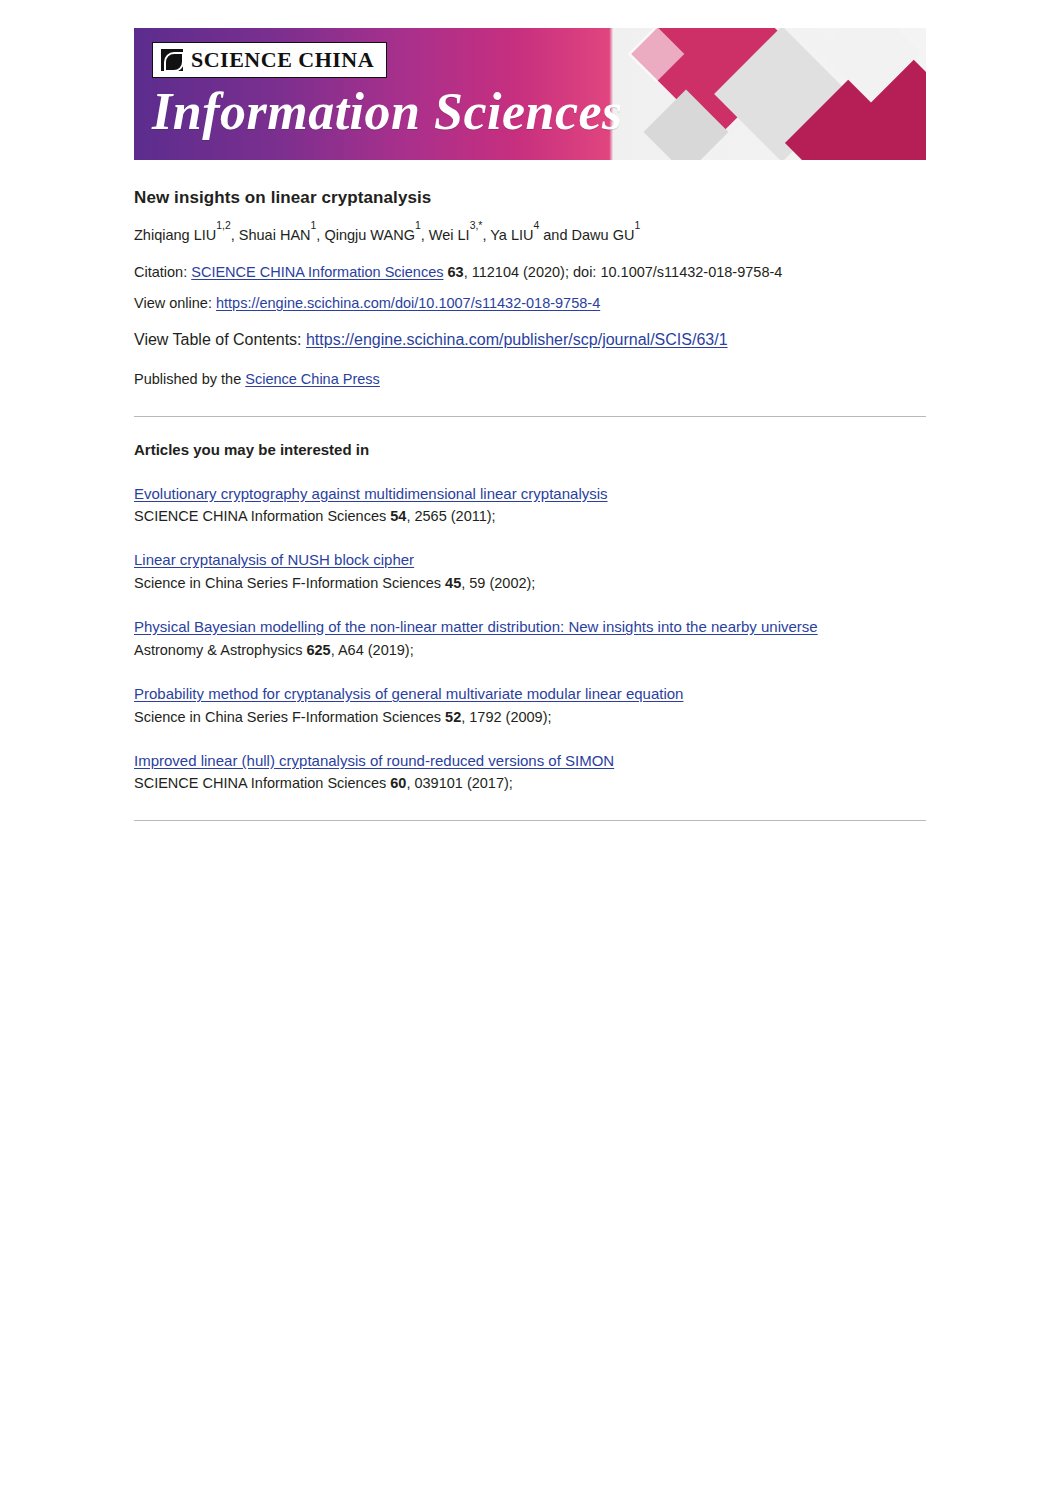Science China
Information Sciences
New insights on linear cryptanalysis
Zhiqiang LIU1,2, Shuai HAN1, Qingju WANG1, Wei LI3,*, Ya LIU4 and Dawu GU1
Citation: SCIENCE CHINA Information Sciences 63, 112104 (2020); doi: 10.1007/s11432-018-9758-4
View online: https://engine.scichina.com/doi/10.1007/s11432-018-9758-4
View Table of Contents: https://engine.scichina.com/publisher/scp/journal/SCIS/63/1
Published by the Science China Press
Articles you may be interested in
Evolutionary cryptography against multidimensional linear cryptanalysis SCIENCE CHINA Information Sciences 54, 2565 (2011);
Linear cryptanalysis of NUSH block cipher Science in China Series F-Information Sciences 45, 59 (2002);
Physical Bayesian modelling of the non-linear matter distribution: New insights into the nearby universe Astronomy & Astrophysics 625, A64 (2019);
Probability method for cryptanalysis of general multivariate modular linear equation Science in China Series F-Information Sciences 52, 1792 (2009);
Improved linear (hull) cryptanalysis of round-reduced versions of SIMON SCIENCE CHINA Information Sciences 60, 039101 (2017);